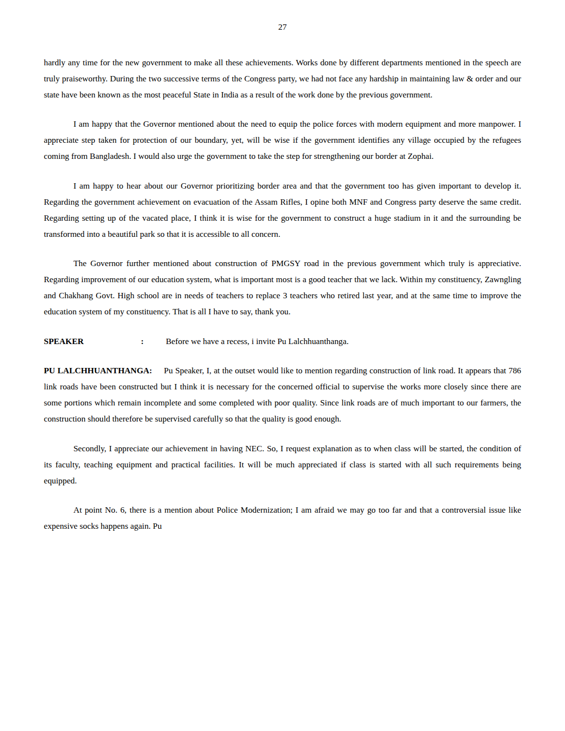27
hardly any time for the new government to make all these achievements. Works done by different departments mentioned in the speech are truly praiseworthy. During the two successive terms of the Congress party, we had not face any hardship in maintaining law & order and our state have been known as the most peaceful State in India as a result of the work done by the previous government.
I am happy that the Governor mentioned about the need to equip the police forces with modern equipment and more manpower. I appreciate step taken for protection of our boundary, yet, will be wise if the government identifies any village occupied by the refugees coming from Bangladesh. I would also urge the government to take the step for strengthening our border at Zophai.
I am happy to hear about our Governor prioritizing border area and that the government too has given important to develop it. Regarding the government achievement on evacuation of the Assam Rifles, I opine both MNF and Congress party deserve the same credit. Regarding setting up of the vacated place, I think it is wise for the government to construct a huge stadium in it and the surrounding be transformed into a beautiful park so that it is accessible to all concern.
The Governor further mentioned about construction of PMGSY road in the previous government which truly is appreciative. Regarding improvement of our education system, what is important most is a good teacher that we lack. Within my constituency, Zawngling and Chakhang Govt. High school are in needs of teachers to replace 3 teachers who retired last year, and at the same time to improve the education system of my constituency. That is all I have to say, thank you.
SPEAKER: Before we have a recess, i invite Pu Lalchhuanthanga.
PU LALCHHUANTHANGA: Pu Speaker, I, at the outset would like to mention regarding construction of link road. It appears that 786 link roads have been constructed but I think it is necessary for the concerned official to supervise the works more closely since there are some portions which remain incomplete and some completed with poor quality. Since link roads are of much important to our farmers, the construction should therefore be supervised carefully so that the quality is good enough.
Secondly, I appreciate our achievement in having NEC. So, I request explanation as to when class will be started, the condition of its faculty, teaching equipment and practical facilities. It will be much appreciated if class is started with all such requirements being equipped.
At point No. 6, there is a mention about Police Modernization; I am afraid we may go too far and that a controversial issue like expensive socks happens again. Pu